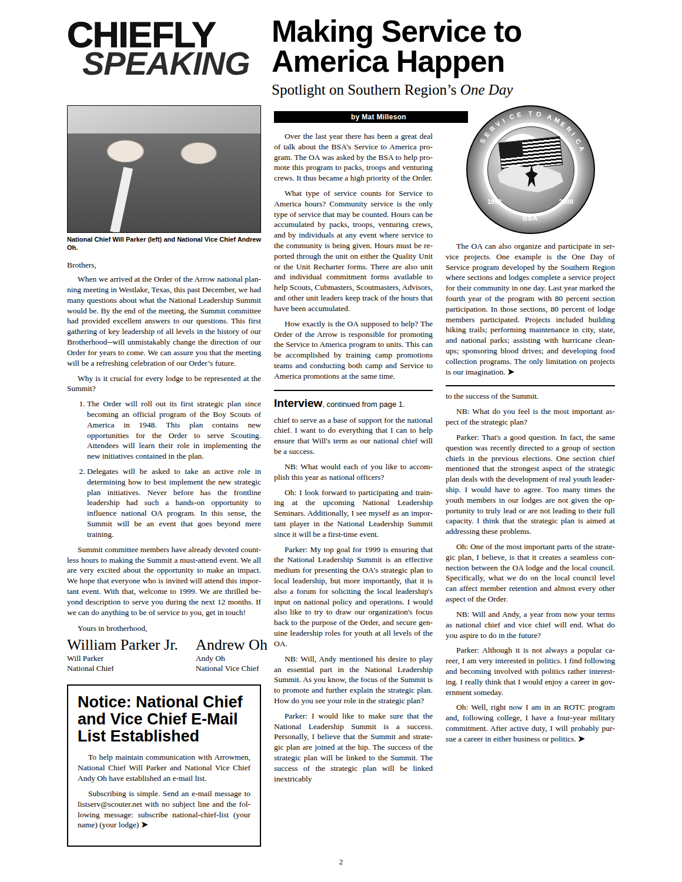Chiefly
Speaking
Making Service to America Happen
Spotlight on Southern Region’s One Day
National Chief Will Parker (left) and National Vice Chief Andrew Oh.
Brothers,
When we arrived at the Order of the Arrow national planning meeting in Westlake, Texas, this past December, we had many questions about what the National Leadership Summit would be. By the end of the meeting, the Summit committee had provided excellent answers to our questions. This first gathering of key leadership of all levels in the history of our Brotherhood--will unmistakably change the direction of our Order for years to come. We can assure you that the meeting will be a refreshing celebration of our Order’s future.
Why is it crucial for every lodge to be represented at the Summit?
The Order will roll out its first strategic plan since becoming an official program of the Boy Scouts of America in 1948. This plan contains new opportunities for the Order to serve Scouting. Attendees will learn their role in implementing the new initiatives contained in the plan.
Delegates will be asked to take an active role in determining how to best implement the new strategic plan initiatives. Never before has the frontline leadership had such a hands-on opportunity to influence national OA program. In this sense, the Summit will be an event that goes beyond mere training.
Summit committee members have already devoted countless hours to making the Summit a must-attend event. We all are very excited about the opportunity to make an impact. We hope that everyone who is invited will attend this important event. With that, welcome to 1999. We are thrilled beyond description to serve you during the next 12 months. If we can do anything to be of service to you, get in touch!
Yours in brotherhood,
William Parker Jr.
Will Parker
National Chief
Andrew Oh
Andy Oh
National Vice Chief
Notice: National Chief and Vice Chief E-Mail List Established
To help maintain communication with Arrowmen, National Chief Will Parker and National Vice Chief Andy Oh have established an e-mail list.
Subscribing is simple. Send an e-mail message to listserv@scouter.net with no subject line and the following message: subscribe national-chief-list (your name) (your lodge) ➤
by Mat Milleson
Over the last year there has been a great deal of talk about the BSA’s Service to America program. The OA was asked by the BSA to help promote this program to packs, troops and venturing crews. It thus became a high priority of the Order.
What type of service counts for Service to America hours? Community service is the only type of service that may be counted. Hours can be accumulated by packs, troops, venturing crews, and by individuals at any event where service to the community is being given. Hours must be reported through the unit on either the Quality Unit or the Unit Recharter forms. There are also unit and individual commitment forms available to help Scouts, Cubmasters, Scoutmasters, Advisors, and other unit leaders keep track of the hours that have been accumulated.
How exactly is the OA supposed to help? The Order of the Arrow is responsible for promoting the Service to America program to units. This can be accomplished by training camp promotions teams and conducting both camp and Service to America promotions at the same time.
Interview, continued from page 1.
chief to serve as a base of support for the national chief. I want to do everything that I can to help ensure that Will's term as our national chief will be a success.
NB: What would each of you like to accomplish this year as national officers?
Oh: I look forward to participating and training at the upcoming National Leadership Seminars. Additionally, I see myself as an important player in the National Leadership Summit since it will be a first-time event.
Parker: My top goal for 1999 is ensuring that the National Leadership Summit is an effective medium for presenting the OA's strategic plan to local leadership, but more importantly, that it is also a forum for soliciting the local leadership's input on national policy and operations. I would also like to try to draw our organization's focus back to the purpose of the Order, and secure genuine leadership roles for youth at all levels of the OA.
NB: Will, Andy mentioned his desire to play an essential part in the National Leadership Summit. As you know, the focus of the Summit is to promote and further explain the strategic plan. How do you see your role in the strategic plan?
Parker: I would like to make sure that the National Leadership Summit is a success. Personally, I believe that the Summit and strategic plan are joined at the hip. The success of the strategic plan will be linked to the Summit. The success of the strategic plan will be linked inextricably
S E R V I C E T O A M E R I C A
1998
2000
BSA
The OA can also organize and participate in service projects. One example is the One Day of Service program developed by the Southern Region where sections and lodges complete a service project for their community in one day. Last year marked the fourth year of the program with 80 percent section participation. In those sections, 80 percent of lodge members participated. Projects included building hiking trails; performing maintenance in city, state, and national parks; assisting with hurricane clean-ups; sponsoring blood drives; and developing food collection programs. The only limitation on projects is our imagination. ➤
to the success of the Summit.
NB: What do you feel is the most important aspect of the strategic plan?
Parker: That's a good question. In fact, the same question was recently directed to a group of section chiefs in the previous elections. One section chief mentioned that the strongest aspect of the strategic plan deals with the development of real youth leadership. I would have to agree. Too many times the youth members in our lodges are not given the opportunity to truly lead or are not leading to their full capacity. I think that the strategic plan is aimed at addressing these problems.
Oh: One of the most important parts of the strategic plan, I believe, is that it creates a seamless connection between the OA lodge and the local council. Specifically, what we do on the local council level can affect member retention and almost every other aspect of the Order.
NB: Will and Andy, a year from now your terms as national chief and vice chief will end. What do you aspire to do in the future?
Parker: Although it is not always a popular career, I am very interested in politics. I find following and becoming involved with politics rather interesting. I really think that I would enjoy a career in government someday.
Oh: Well, right now I am in an ROTC program and, following college, I have a four-year military commitment. After active duty, I will probably pursue a career in either business or politics. ➤
2